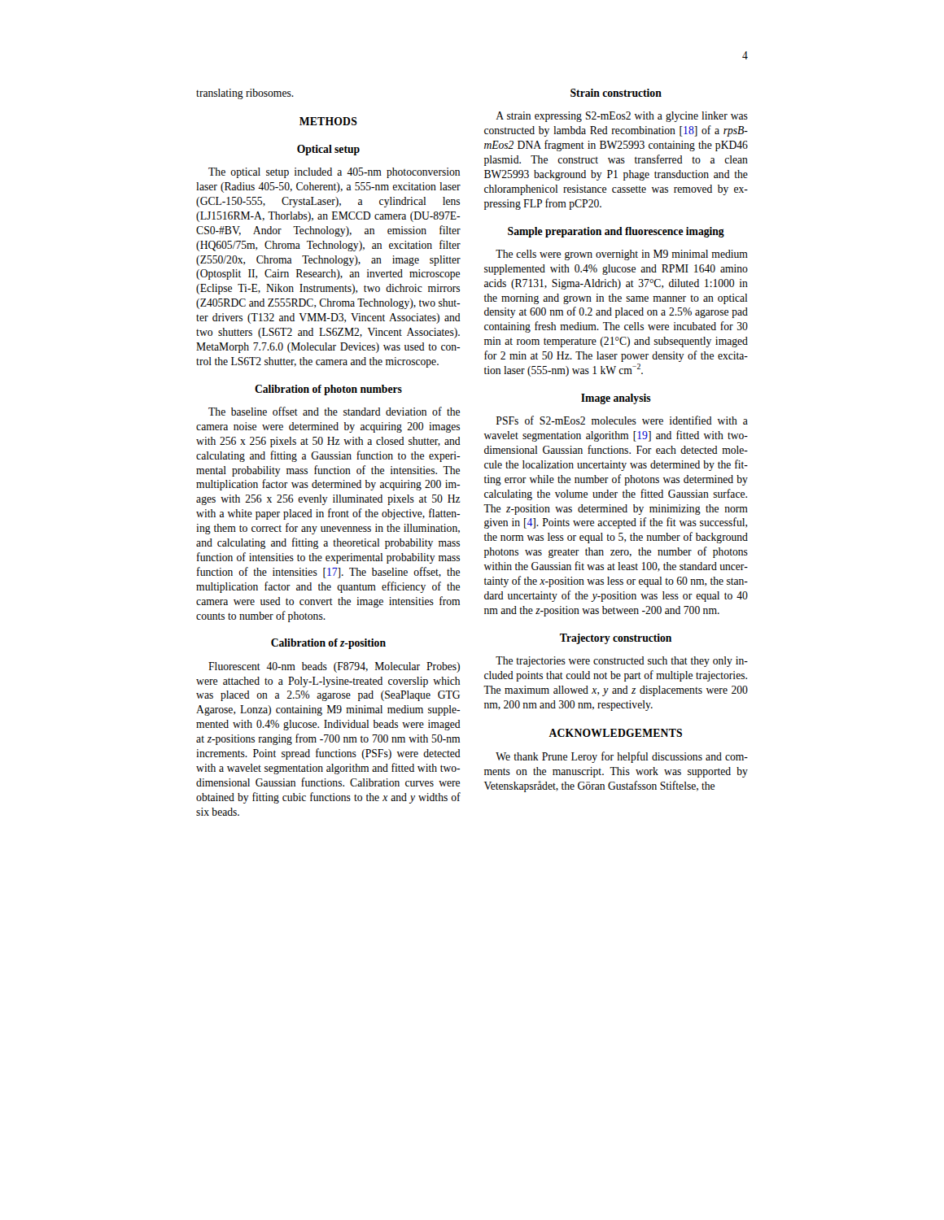4
translating ribosomes.
Methods
Optical setup
The optical setup included a 405-nm photoconversion laser (Radius 405-50, Coherent), a 555-nm excitation laser (GCL-150-555, CrystaLaser), a cylindrical lens (LJ1516RM-A, Thorlabs), an EMCCD camera (DU-897E-CS0-#BV, Andor Technology), an emission filter (HQ605/75m, Chroma Technology), an excitation filter (Z550/20x, Chroma Technology), an image splitter (Optosplit II, Cairn Research), an inverted microscope (Eclipse Ti-E, Nikon Instruments), two dichroic mirrors (Z405RDC and Z555RDC, Chroma Technology), two shutter drivers (T132 and VMM-D3, Vincent Associates) and two shutters (LS6T2 and LS6ZM2, Vincent Associates). MetaMorph 7.7.6.0 (Molecular Devices) was used to control the LS6T2 shutter, the camera and the microscope.
Calibration of photon numbers
The baseline offset and the standard deviation of the camera noise were determined by acquiring 200 images with 256 x 256 pixels at 50 Hz with a closed shutter, and calculating and fitting a Gaussian function to the experimental probability mass function of the intensities. The multiplication factor was determined by acquiring 200 images with 256 x 256 evenly illuminated pixels at 50 Hz with a white paper placed in front of the objective, flattening them to correct for any unevenness in the illumination, and calculating and fitting a theoretical probability mass function of intensities to the experimental probability mass function of the intensities [17]. The baseline offset, the multiplication factor and the quantum efficiency of the camera were used to convert the image intensities from counts to number of photons.
Calibration of z-position
Fluorescent 40-nm beads (F8794, Molecular Probes) were attached to a Poly-L-lysine-treated coverslip which was placed on a 2.5% agarose pad (SeaPlaque GTG Agarose, Lonza) containing M9 minimal medium supplemented with 0.4% glucose. Individual beads were imaged at z-positions ranging from -700 nm to 700 nm with 50-nm increments. Point spread functions (PSFs) were detected with a wavelet segmentation algorithm and fitted with two-dimensional Gaussian functions. Calibration curves were obtained by fitting cubic functions to the x and y widths of six beads.
Strain construction
A strain expressing S2-mEos2 with a glycine linker was constructed by lambda Red recombination [18] of a rpsB-mEos2 DNA fragment in BW25993 containing the pKD46 plasmid. The construct was transferred to a clean BW25993 background by P1 phage transduction and the chloramphenicol resistance cassette was removed by expressing FLP from pCP20.
Sample preparation and fluorescence imaging
The cells were grown overnight in M9 minimal medium supplemented with 0.4% glucose and RPMI 1640 amino acids (R7131, Sigma-Aldrich) at 37°C, diluted 1:1000 in the morning and grown in the same manner to an optical density at 600 nm of 0.2 and placed on a 2.5% agarose pad containing fresh medium. The cells were incubated for 30 min at room temperature (21°C) and subsequently imaged for 2 min at 50 Hz. The laser power density of the excitation laser (555-nm) was 1 kW cm−2.
Image analysis
PSFs of S2-mEos2 molecules were identified with a wavelet segmentation algorithm [19] and fitted with two-dimensional Gaussian functions. For each detected molecule the localization uncertainty was determined by the fitting error while the number of photons was determined by calculating the volume under the fitted Gaussian surface. The z-position was determined by minimizing the norm given in [4]. Points were accepted if the fit was successful, the norm was less or equal to 5, the number of background photons was greater than zero, the number of photons within the Gaussian fit was at least 100, the standard uncertainty of the x-position was less or equal to 60 nm, the standard uncertainty of the y-position was less or equal to 40 nm and the z-position was between -200 and 700 nm.
Trajectory construction
The trajectories were constructed such that they only included points that could not be part of multiple trajectories. The maximum allowed x, y and z displacements were 200 nm, 200 nm and 300 nm, respectively.
Acknowledgements
We thank Prune Leroy for helpful discussions and comments on the manuscript. This work was supported by Vetenskapsrådet, the Göran Gustafsson Stiftelse, the